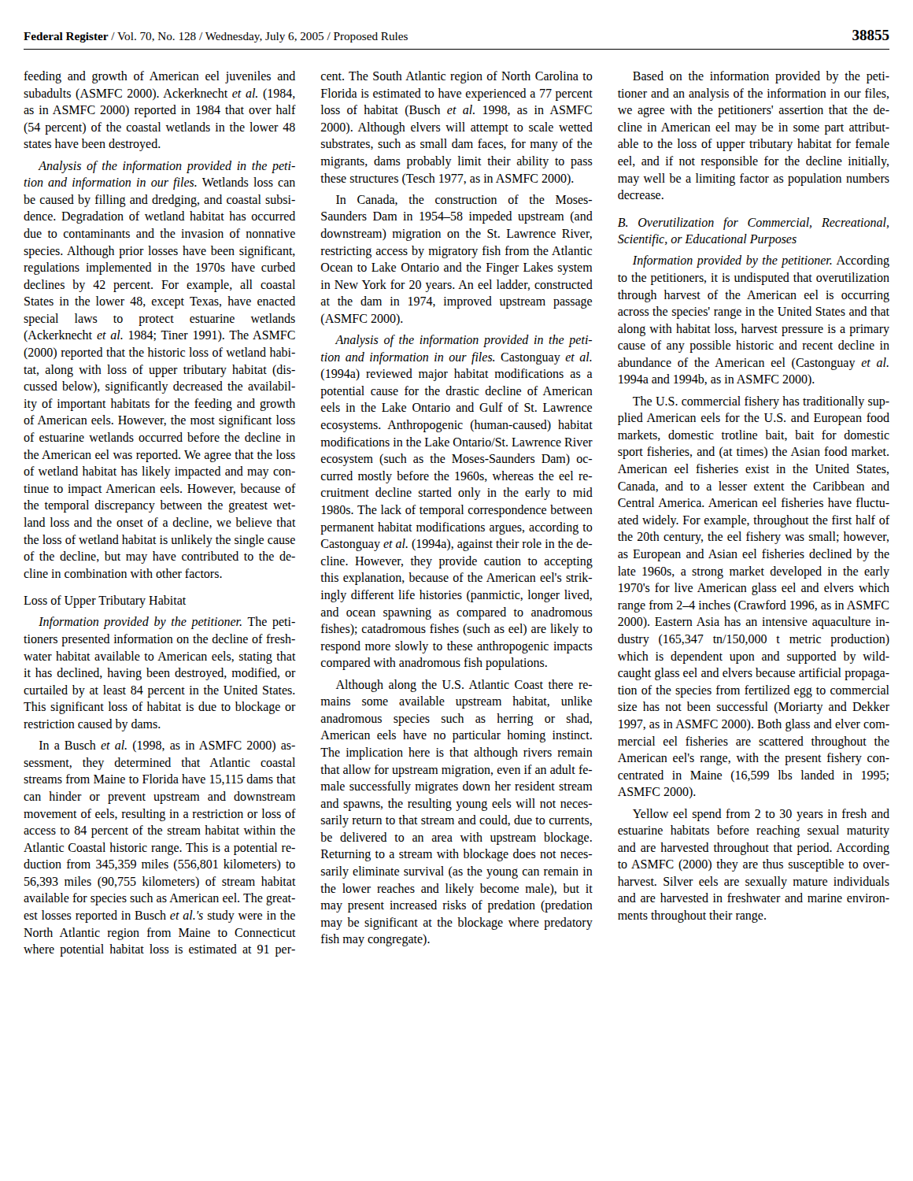Federal Register / Vol. 70, No. 128 / Wednesday, July 6, 2005 / Proposed Rules
38855
feeding and growth of American eel juveniles and subadults (ASMFC 2000). Ackerknecht et al. (1984, as in ASMFC 2000) reported in 1984 that over half (54 percent) of the coastal wetlands in the lower 48 states have been destroyed.
Analysis of the information provided in the petition and information in our files. Wetlands loss can be caused by filling and dredging, and coastal subsidence. Degradation of wetland habitat has occurred due to contaminants and the invasion of nonnative species. Although prior losses have been significant, regulations implemented in the 1970s have curbed declines by 42 percent. For example, all coastal States in the lower 48, except Texas, have enacted special laws to protect estuarine wetlands (Ackerknecht et al. 1984; Tiner 1991). The ASMFC (2000) reported that the historic loss of wetland habitat, along with loss of upper tributary habitat (discussed below), significantly decreased the availability of important habitats for the feeding and growth of American eels. However, the most significant loss of estuarine wetlands occurred before the decline in the American eel was reported. We agree that the loss of wetland habitat has likely impacted and may continue to impact American eels. However, because of the temporal discrepancy between the greatest wetland loss and the onset of a decline, we believe that the loss of wetland habitat is unlikely the single cause of the decline, but may have contributed to the decline in combination with other factors.
Loss of Upper Tributary Habitat
Information provided by the petitioner. The petitioners presented information on the decline of freshwater habitat available to American eels, stating that it has declined, having been destroyed, modified, or curtailed by at least 84 percent in the United States. This significant loss of habitat is due to blockage or restriction caused by dams.
In a Busch et al. (1998, as in ASMFC 2000) assessment, they determined that Atlantic coastal streams from Maine to Florida have 15,115 dams that can hinder or prevent upstream and downstream movement of eels, resulting in a restriction or loss of access to 84 percent of the stream habitat within the Atlantic Coastal historic range. This is a potential reduction from 345,359 miles (556,801 kilometers) to 56,393 miles (90,755 kilometers) of stream habitat available for species such as American eel. The greatest losses reported in Busch et al.'s study were in the North Atlantic region from Maine to Connecticut where potential habitat loss is estimated at 91 percent. The South Atlantic region of North Carolina to Florida is estimated to have experienced a 77 percent loss of habitat (Busch et al. 1998, as in ASMFC 2000). Although elvers will attempt to scale wetted substrates, such as small dam faces, for many of the migrants, dams probably limit their ability to pass these structures (Tesch 1977, as in ASMFC 2000).
In Canada, the construction of the Moses-Saunders Dam in 1954–58 impeded upstream (and downstream) migration on the St. Lawrence River, restricting access by migratory fish from the Atlantic Ocean to Lake Ontario and the Finger Lakes system in New York for 20 years. An eel ladder, constructed at the dam in 1974, improved upstream passage (ASMFC 2000).
Analysis of the information provided in the petition and information in our files. Castonguay et al. (1994a) reviewed major habitat modifications as a potential cause for the drastic decline of American eels in the Lake Ontario and Gulf of St. Lawrence ecosystems. Anthropogenic (human-caused) habitat modifications in the Lake Ontario/St. Lawrence River ecosystem (such as the Moses-Saunders Dam) occurred mostly before the 1960s, whereas the eel recruitment decline started only in the early to mid 1980s. The lack of temporal correspondence between permanent habitat modifications argues, according to Castonguay et al. (1994a), against their role in the decline. However, they provide caution to accepting this explanation, because of the American eel's strikingly different life histories (panmictic, longer lived, and ocean spawning as compared to anadromous fishes); catadromous fishes (such as eel) are likely to respond more slowly to these anthropogenic impacts compared with anadromous fish populations.
Although along the U.S. Atlantic Coast there remains some available upstream habitat, unlike anadromous species such as herring or shad, American eels have no particular homing instinct. The implication here is that although rivers remain that allow for upstream migration, even if an adult female successfully migrates down her resident stream and spawns, the resulting young eels will not necessarily return to that stream and could, due to currents, be delivered to an area with upstream blockage. Returning to a stream with blockage does not necessarily eliminate survival (as the young can remain in the lower reaches and likely become male), but it may present increased risks of predation (predation may be significant at the blockage where predatory fish may congregate).
Based on the information provided by the petitioner and an analysis of the information in our files, we agree with the petitioners' assertion that the decline in American eel may be in some part attributable to the loss of upper tributary habitat for female eel, and if not responsible for the decline initially, may well be a limiting factor as population numbers decrease.
B. Overutilization for Commercial, Recreational, Scientific, or Educational Purposes
Information provided by the petitioner. According to the petitioners, it is undisputed that overutilization through harvest of the American eel is occurring across the species' range in the United States and that along with habitat loss, harvest pressure is a primary cause of any possible historic and recent decline in abundance of the American eel (Castonguay et al. 1994a and 1994b, as in ASMFC 2000).
The U.S. commercial fishery has traditionally supplied American eels for the U.S. and European food markets, domestic trotline bait, bait for domestic sport fisheries, and (at times) the Asian food market. American eel fisheries exist in the United States, Canada, and to a lesser extent the Caribbean and Central America. American eel fisheries have fluctuated widely. For example, throughout the first half of the 20th century, the eel fishery was small; however, as European and Asian eel fisheries declined by the late 1960s, a strong market developed in the early 1970's for live American glass eel and elvers which range from 2–4 inches (Crawford 1996, as in ASMFC 2000). Eastern Asia has an intensive aquaculture industry (165,347 tn/150,000 t metric production) which is dependent upon and supported by wild-caught glass eel and elvers because artificial propagation of the species from fertilized egg to commercial size has not been successful (Moriarty and Dekker 1997, as in ASMFC 2000). Both glass and elver commercial eel fisheries are scattered throughout the American eel's range, with the present fishery concentrated in Maine (16,599 lbs landed in 1995; ASMFC 2000).
Yellow eel spend from 2 to 30 years in fresh and estuarine habitats before reaching sexual maturity and are harvested throughout that period. According to ASMFC (2000) they are thus susceptible to overharvest. Silver eels are sexually mature individuals and are harvested in freshwater and marine environments throughout their range.